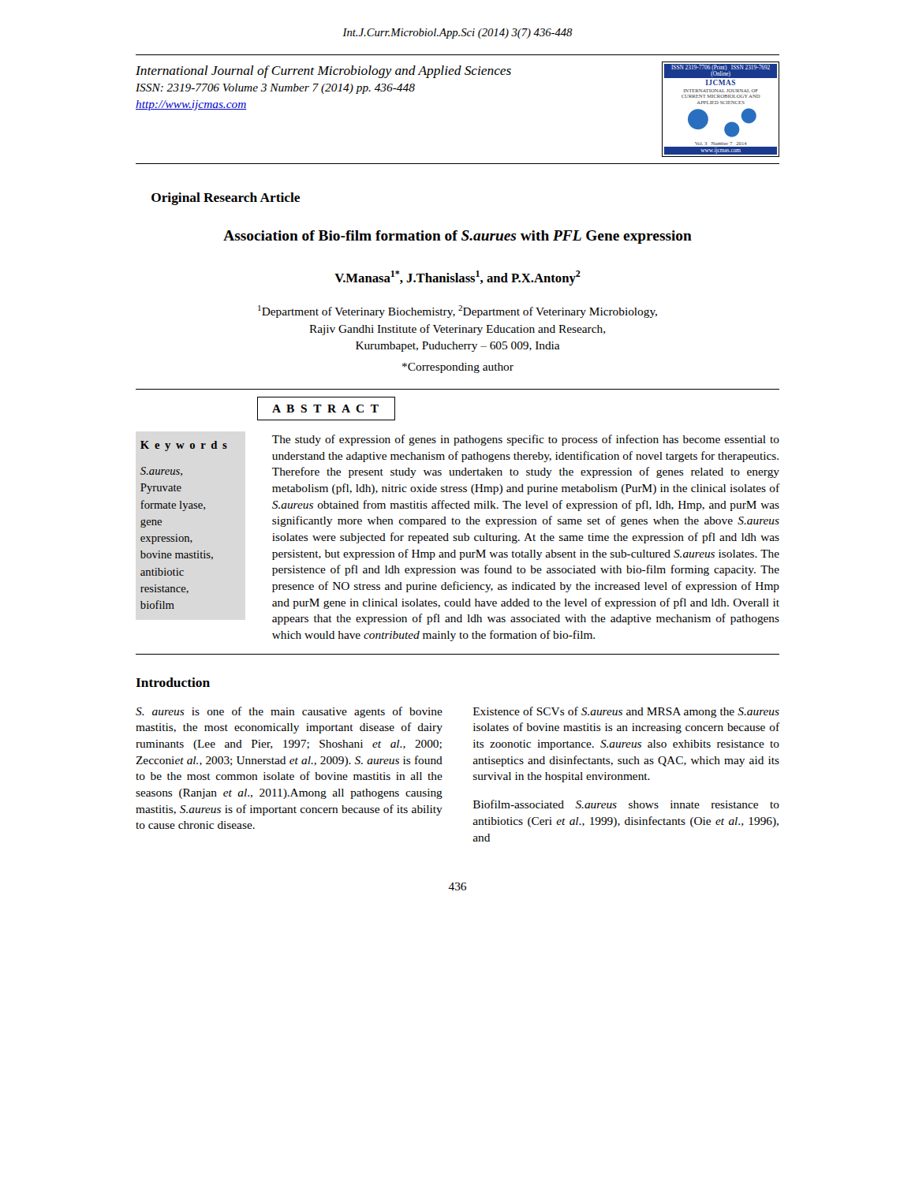Int.J.Curr.Microbiol.App.Sci (2014) 3(7) 436-448
International Journal of Current Microbiology and Applied Sciences
ISSN: 2319-7706 Volume 3 Number 7 (2014) pp. 436-448
http://www.ijcmas.com
ISSN 2319-7706 (Print) ISSN 2319-7692 (Online)
IJCMAS
INTERNATIONAL JOURNAL OF
CURRENT MICROBIOLOGY AND
APPLIED SCIENCES
Vol. 3 Number 7 2014
www.ijcmas.com
Original Research Article
Association of Bio-film formation of S.aurues with PFL Gene expression
V.Manasa1*, J.Thanislass1, and P.X.Antony2
1Department of Veterinary Biochemistry, 2Department of Veterinary Microbiology,
Rajiv Gandhi Institute of Veterinary Education and Research,
Kurumbapet, Puducherry – 605 009, India
*Corresponding author
A B S T R A C T
K e y w o r d s
S.aureus,
Pyruvate
formate lyase,
gene
expression,
bovine mastitis,
antibiotic
resistance,
biofilm
The study of expression of genes in pathogens specific to process of infection has become essential to understand the adaptive mechanism of pathogens thereby, identification of novel targets for therapeutics. Therefore the present study was undertaken to study the expression of genes related to energy metabolism (pfl, ldh), nitric oxide stress (Hmp) and purine metabolism (PurM) in the clinical isolates of S.aureus obtained from mastitis affected milk. The level of expression of pfl, ldh, Hmp, and purM was significantly more when compared to the expression of same set of genes when the above S.aureus isolates were subjected for repeated sub culturing. At the same time the expression of pfl and ldh was persistent, but expression of Hmp and purM was totally absent in the sub-cultured S.aureus isolates. The persistence of pfl and ldh expression was found to be associated with bio-film forming capacity. The presence of NO stress and purine deficiency, as indicated by the increased level of expression of Hmp and purM gene in clinical isolates, could have added to the level of expression of pfl and ldh. Overall it appears that the expression of pfl and ldh was associated with the adaptive mechanism of pathogens which would have contributed mainly to the formation of bio-film.
Introduction
S. aureus is one of the main causative agents of bovine mastitis, the most economically important disease of dairy ruminants (Lee and Pier, 1997; Shoshani et al., 2000; Zecconiet al., 2003; Unnerstad et al., 2009). S. aureus is found to be the most common isolate of bovine mastitis in all the seasons (Ranjan et al., 2011).Among all pathogens causing mastitis, S.aureus is of important concern because of its ability to cause chronic disease.
Existence of SCVs of S.aureus and MRSA among the S.aureus isolates of bovine mastitis is an increasing concern because of its zoonotic importance. S.aureus also exhibits resistance to antiseptics and disinfectants, such as QAC, which may aid its survival in the hospital environment.
Biofilm-associated S.aureus shows innate resistance to antibiotics (Ceri et al., 1999), disinfectants (Oie et al., 1996), and
436